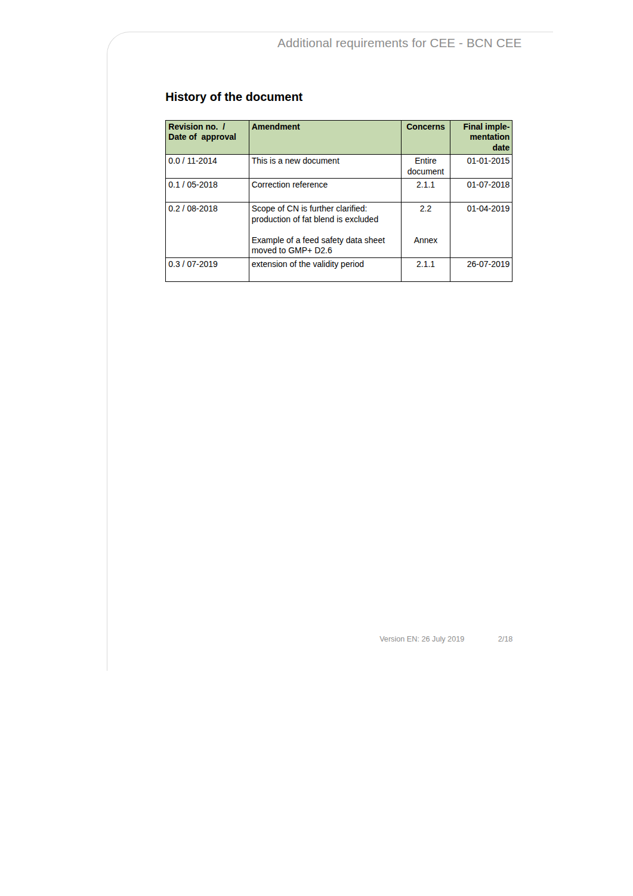Additional requirements for CEE - BCN CEE
History of the document
| Revision no. / Date of approval | Amendment | Concerns | Final imple- mentation date |
| --- | --- | --- | --- |
| 0.0 / 11-2014 | This is a new document | Entire document | 01-01-2015 |
| 0.1 / 05-2018 | Correction reference | 2.1.1 | 01-07-2018 |
| 0.2 / 08-2018 | Scope of CN is further clarified: production of fat blend is excluded Example of a feed safety data sheet moved to GMP+ D2.6 | 2.2 Annex | 01-04-2019 |
| 0.3 / 07-2019 | extension of the validity period | 2.1.1 | 26-07-2019 |
Version EN: 26 July 2019 2/18